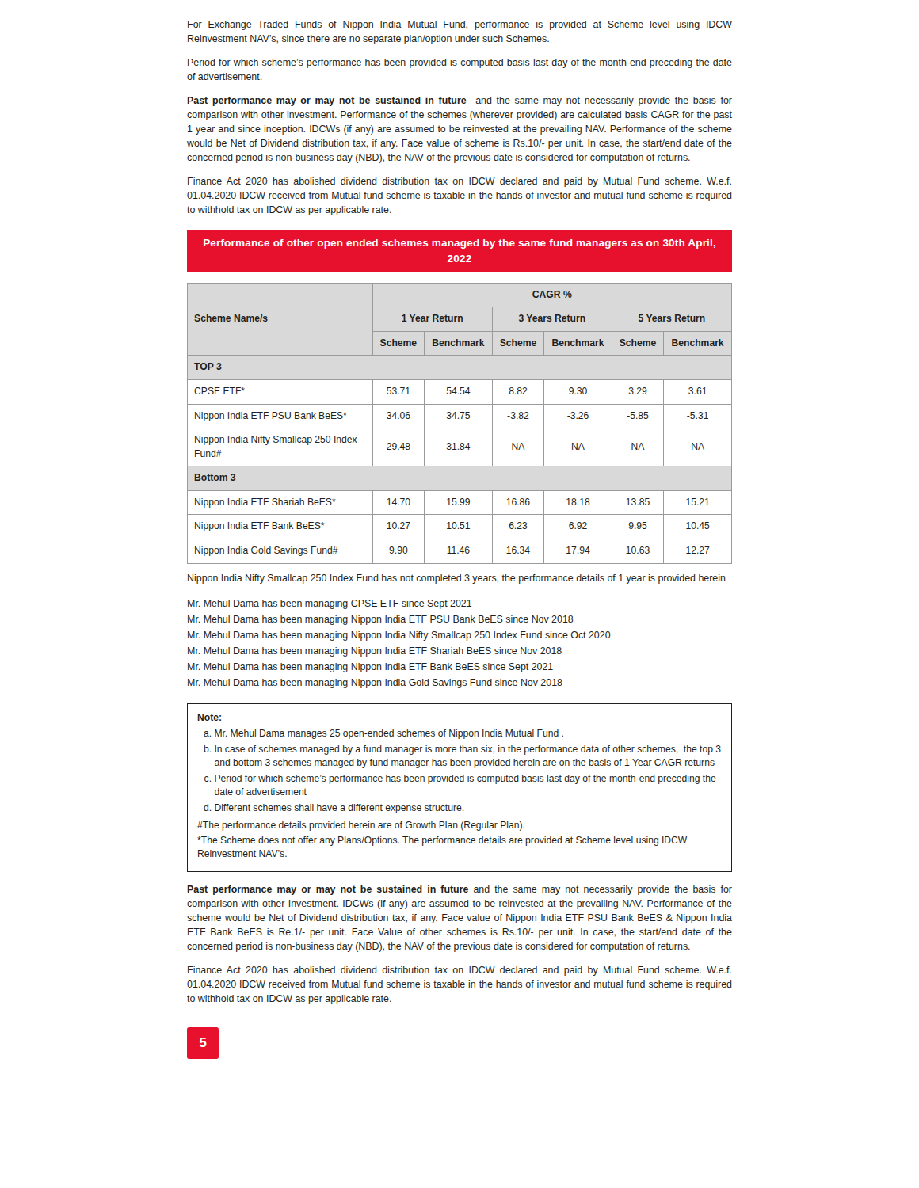For Exchange Traded Funds of Nippon India Mutual Fund, performance is provided at Scheme level using IDCW Reinvestment NAV’s, since there are no separate plan/option under such Schemes.
Period for which scheme’s performance has been provided is computed basis last day of the month-end preceding the date of advertisement.
Past performance may or may not be sustained in future and the same may not necessarily provide the basis for comparison with other investment. Performance of the schemes (wherever provided) are calculated basis CAGR for the past 1 year and since inception. IDCWs (if any) are assumed to be reinvested at the prevailing NAV. Performance of the scheme would be Net of Dividend distribution tax, if any. Face value of scheme is Rs.10/- per unit. In case, the start/end date of the concerned period is non-business day (NBD), the NAV of the previous date is considered for computation of returns.
Finance Act 2020 has abolished dividend distribution tax on IDCW declared and paid by Mutual Fund scheme. W.e.f. 01.04.2020 IDCW received from Mutual fund scheme is taxable in the hands of investor and mutual fund scheme is required to withhold tax on IDCW as per applicable rate.
Performance of other open ended schemes managed by the same fund managers as on 30th April, 2022
| Scheme Name/s | CAGR % |
| --- | --- |
| 1 Year Return | 3 Years Return | 5 Years Return |
| Scheme | Benchmark | Scheme | Benchmark | Scheme | Benchmark |
| TOP 3 |
| CPSE ETF* | 53.71 | 54.54 | 8.82 | 9.30 | 3.29 | 3.61 |
| Nippon India ETF PSU Bank BeES* | 34.06 | 34.75 | -3.82 | -3.26 | -5.85 | -5.31 |
| Nippon India Nifty Smallcap 250 Index Fund# | 29.48 | 31.84 | NA | NA | NA | NA |
| Bottom 3 |
| Nippon India ETF Shariah BeES* | 14.70 | 15.99 | 16.86 | 18.18 | 13.85 | 15.21 |
| Nippon India ETF Bank BeES* | 10.27 | 10.51 | 6.23 | 6.92 | 9.95 | 10.45 |
| Nippon India Gold Savings Fund# | 9.90 | 11.46 | 16.34 | 17.94 | 10.63 | 12.27 |
Nippon India Nifty Smallcap 250 Index Fund has not completed 3 years, the performance details of 1 year is provided herein
Mr. Mehul Dama has been managing CPSE ETF since Sept 2021
Mr. Mehul Dama has been managing Nippon India ETF PSU Bank BeES since Nov 2018
Mr. Mehul Dama has been managing Nippon India Nifty Smallcap 250 Index Fund since Oct 2020
Mr. Mehul Dama has been managing Nippon India ETF Shariah BeES since Nov 2018
Mr. Mehul Dama has been managing Nippon India ETF Bank BeES since Sept 2021
Mr. Mehul Dama has been managing Nippon India Gold Savings Fund since Nov 2018
Note:
Mr. Mehul Dama manages 25 open-ended schemes of Nippon India Mutual Fund .
In case of schemes managed by a fund manager is more than six, in the performance data of other schemes, the top 3 and bottom 3 schemes managed by fund manager has been provided herein are on the basis of 1 Year CAGR returns
Period for which scheme’s performance has been provided is computed basis last day of the month-end preceding the date of advertisement
Different schemes shall have a different expense structure.
#The performance details provided herein are of Growth Plan (Regular Plan).
*The Scheme does not offer any Plans/Options. The performance details are provided at Scheme level using IDCW Reinvestment NAV’s.
Past performance may or may not be sustained in future and the same may not necessarily provide the basis for comparison with other Investment. IDCWs (if any) are assumed to be reinvested at the prevailing NAV. Performance of the scheme would be Net of Dividend distribution tax, if any. Face value of Nippon India ETF PSU Bank BeES & Nippon India ETF Bank BeES is Re.1/- per unit. Face Value of other schemes is Rs.10/- per unit. In case, the start/end date of the concerned period is non-business day (NBD), the NAV of the previous date is considered for computation of returns.
Finance Act 2020 has abolished dividend distribution tax on IDCW declared and paid by Mutual Fund scheme. W.e.f. 01.04.2020 IDCW received from Mutual fund scheme is taxable in the hands of investor and mutual fund scheme is required to withhold tax on IDCW as per applicable rate.
5